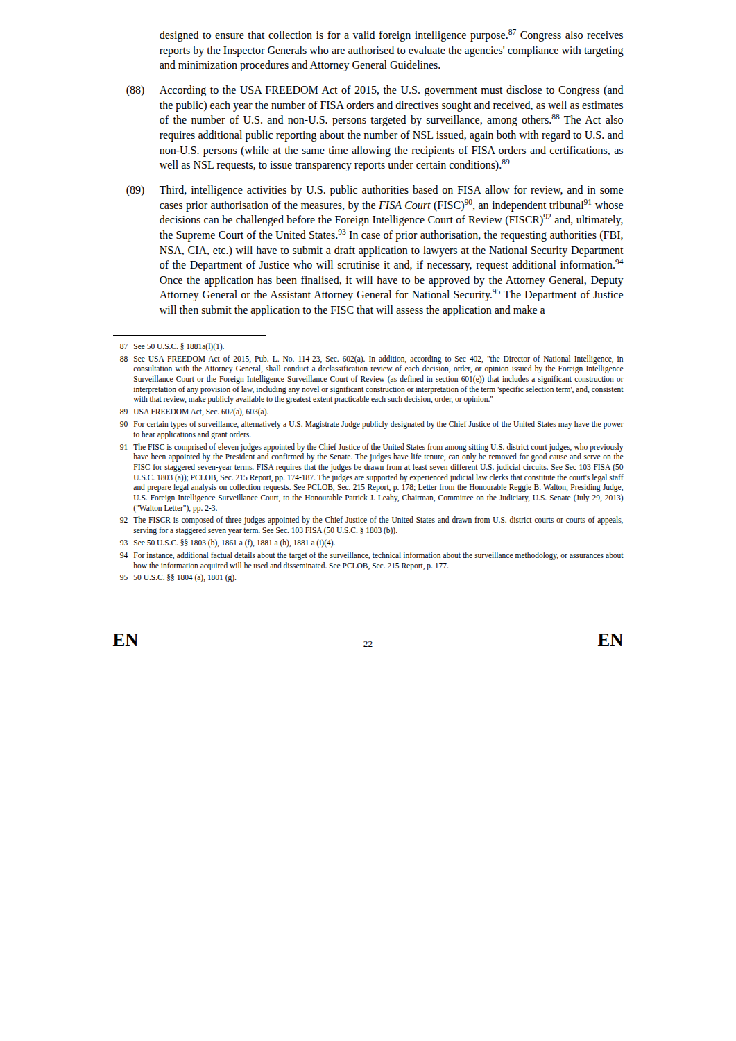designed to ensure that collection is for a valid foreign intelligence purpose.87 Congress also receives reports by the Inspector Generals who are authorised to evaluate the agencies' compliance with targeting and minimization procedures and Attorney General Guidelines.
(88)
According to the USA FREEDOM Act of 2015, the U.S. government must disclose to Congress (and the public) each year the number of FISA orders and directives sought and received, as well as estimates of the number of U.S. and non-U.S. persons targeted by surveillance, among others.88 The Act also requires additional public reporting about the number of NSL issued, again both with regard to U.S. and non-U.S. persons (while at the same time allowing the recipients of FISA orders and certifications, as well as NSL requests, to issue transparency reports under certain conditions).89
(89)
Third, intelligence activities by U.S. public authorities based on FISA allow for review, and in some cases prior authorisation of the measures, by the FISA Court (FISC)90, an independent tribunal91 whose decisions can be challenged before the Foreign Intelligence Court of Review (FISCR)92 and, ultimately, the Supreme Court of the United States.93 In case of prior authorisation, the requesting authorities (FBI, NSA, CIA, etc.) will have to submit a draft application to lawyers at the National Security Department of the Department of Justice who will scrutinise it and, if necessary, request additional information.94 Once the application has been finalised, it will have to be approved by the Attorney General, Deputy Attorney General or the Assistant Attorney General for National Security.95 The Department of Justice will then submit the application to the FISC that will assess the application and make a
87
See 50 U.S.C. § 1881a(l)(1).
88
See USA FREEDOM Act of 2015, Pub. L. No. 114-23, Sec. 602(a). In addition, according to Sec 402, "the Director of National Intelligence, in consultation with the Attorney General, shall conduct a declassification review of each decision, order, or opinion issued by the Foreign Intelligence Surveillance Court or the Foreign Intelligence Surveillance Court of Review (as defined in section 601(e)) that includes a significant construction or interpretation of any provision of law, including any novel or significant construction or interpretation of the term 'specific selection term', and, consistent with that review, make publicly available to the greatest extent practicable each such decision, order, or opinion."
89
USA FREEDOM Act, Sec. 602(a), 603(a).
90
For certain types of surveillance, alternatively a U.S. Magistrate Judge publicly designated by the Chief Justice of the United States may have the power to hear applications and grant orders.
91
The FISC is comprised of eleven judges appointed by the Chief Justice of the United States from among sitting U.S. district court judges, who previously have been appointed by the President and confirmed by the Senate. The judges have life tenure, can only be removed for good cause and serve on the FISC for staggered seven-year terms. FISA requires that the judges be drawn from at least seven different U.S. judicial circuits. See Sec 103 FISA (50 U.S.C. 1803 (a)); PCLOB, Sec. 215 Report, pp. 174-187. The judges are supported by experienced judicial law clerks that constitute the court's legal staff and prepare legal analysis on collection requests. See PCLOB, Sec. 215 Report, p. 178; Letter from the Honourable Reggie B. Walton, Presiding Judge, U.S. Foreign Intelligence Surveillance Court, to the Honourable Patrick J. Leahy, Chairman, Committee on the Judiciary, U.S. Senate (July 29, 2013) ("Walton Letter"), pp. 2-3.
92
The FISCR is composed of three judges appointed by the Chief Justice of the United States and drawn from U.S. district courts or courts of appeals, serving for a staggered seven year term. See Sec. 103 FISA (50 U.S.C. § 1803 (b)).
93
See 50 U.S.C. §§ 1803 (b), 1861 a (f), 1881 a (h), 1881 a (i)(4).
94
For instance, additional factual details about the target of the surveillance, technical information about the surveillance methodology, or assurances about how the information acquired will be used and disseminated. See PCLOB, Sec. 215 Report, p. 177.
95
50 U.S.C. §§ 1804 (a), 1801 (g).
EN
22
EN